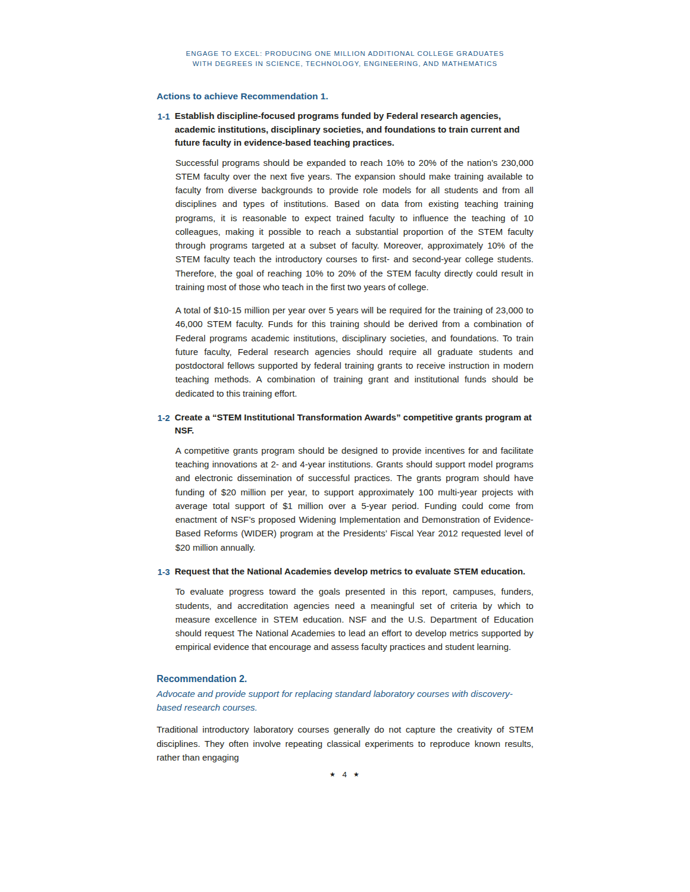Engage to Excel: Producing One Million Additional College Graduates with Degrees in Science, Technology, Engineering, and Mathematics
Actions to achieve Recommendation 1.
1-1
Establish discipline-focused programs funded by Federal research agencies, academic institutions, disciplinary societies, and foundations to train current and future faculty in evidence-based teaching practices.
Successful programs should be expanded to reach 10% to 20% of the nation’s 230,000 STEM faculty over the next five years. The expansion should make training available to faculty from diverse backgrounds to provide role models for all students and from all disciplines and types of institutions. Based on data from existing teaching training programs, it is reasonable to expect trained faculty to influence the teaching of 10 colleagues, making it possible to reach a substantial proportion of the STEM faculty through programs targeted at a subset of faculty. Moreover, approximately 10% of the STEM faculty teach the introductory courses to first- and second-year college students. Therefore, the goal of reaching 10% to 20% of the STEM faculty directly could result in training most of those who teach in the first two years of college.
A total of $10-15 million per year over 5 years will be required for the training of 23,000 to 46,000 STEM faculty. Funds for this training should be derived from a combination of Federal programs academic institutions, disciplinary societies, and foundations. To train future faculty, Federal research agencies should require all graduate students and postdoctoral fellows supported by federal training grants to receive instruction in modern teaching methods. A combination of training grant and institutional funds should be dedicated to this training effort.
1-2
Create a “STEM Institutional Transformation Awards” competitive grants program at NSF.
A competitive grants program should be designed to provide incentives for and facilitate teaching innovations at 2- and 4-year institutions. Grants should support model programs and electronic dissemination of successful practices. The grants program should have funding of $20 million per year, to support approximately 100 multi-year projects with average total support of $1 million over a 5-year period. Funding could come from enactment of NSF’s proposed Widening Implementation and Demonstration of Evidence-Based Reforms (WIDER) program at the Presidents’ Fiscal Year 2012 requested level of $20 million annually.
1-3
Request that the National Academies develop metrics to evaluate STEM education.
To evaluate progress toward the goals presented in this report, campuses, funders, students, and accreditation agencies need a meaningful set of criteria by which to measure excellence in STEM education. NSF and the U.S. Department of Education should request The National Academies to lead an effort to develop metrics supported by empirical evidence that encourage and assess faculty practices and student learning.
Recommendation 2.
Advocate and provide support for replacing standard laboratory courses with discovery-based research courses.
Traditional introductory laboratory courses generally do not capture the creativity of STEM disciplines. They often involve repeating classical experiments to reproduce known results, rather than engaging
★4★